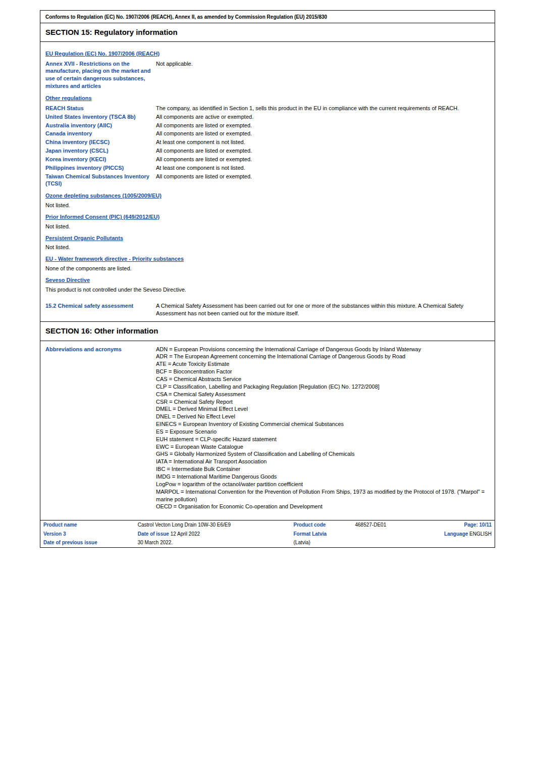Conforms to Regulation (EC) No. 1907/2006 (REACH), Annex II, as amended by Commission Regulation (EU) 2015/830
SECTION 15: Regulatory information
EU Regulation (EC) No. 1907/2006 (REACH)
| Annex XVII - Restrictions on the manufacture, placing on the market and use of certain dangerous substances, mixtures and articles | Not applicable. |
Other regulations
| REACH Status | The company, as identified in Section 1, sells this product in the EU in compliance with the current requirements of REACH. |
| United States inventory (TSCA 8b) | All components are active or exempted. |
| Australia inventory (AIIC) | All components are listed or exempted. |
| Canada inventory | All components are listed or exempted. |
| China inventory (IECSC) | At least one component is not listed. |
| Japan inventory (CSCL) | All components are listed or exempted. |
| Korea inventory (KECI) | All components are listed or exempted. |
| Philippines inventory (PICCS) | At least one component is not listed. |
| Taiwan Chemical Substances Inventory (TCSI) | All components are listed or exempted. |
Ozone depleting substances (1005/2009/EU)
Not listed.
Prior Informed Consent (PIC) (649/2012/EU)
Not listed.
Persistent Organic Pollutants
Not listed.
EU - Water framework directive - Priority substances
None of the components are listed.
Seveso Directive
This product is not controlled under the Seveso Directive.
| 15.2 Chemical safety assessment | A Chemical Safety Assessment has been carried out for one or more of the substances within this mixture. A Chemical Safety Assessment has not been carried out for the mixture itself. |
SECTION 16: Other information
| Abbreviations and acronyms | ADN = European Provisions concerning the International Carriage of Dangerous Goods by Inland Waterway ADR = The European Agreement concerning the International Carriage of Dangerous Goods by Road ATE = Acute Toxicity Estimate BCF = Bioconcentration Factor CAS = Chemical Abstracts Service CLP = Classification, Labelling and Packaging Regulation [Regulation (EC) No. 1272/2008] CSA = Chemical Safety Assessment CSR = Chemical Safety Report DMEL = Derived Minimal Effect Level DNEL = Derived No Effect Level EINECS = European Inventory of Existing Commercial chemical Substances ES = Exposure Scenario EUH statement = CLP-specific Hazard statement EWC = European Waste Catalogue GHS = Globally Harmonized System of Classification and Labelling of Chemicals IATA = International Air Transport Association IBC = Intermediate Bulk Container IMDG = International Maritime Dangerous Goods LogPow = logarithm of the octanol/water partition coefficient MARPOL = International Convention for the Prevention of Pollution From Ships, 1973 as modified by the Protocol of 1978. ("Marpol" = marine pollution) OECD = Organisation for Economic Co-operation and Development |
| Product name | Castrol Vecton Long Drain 10W-30 E6/E9 | Product code | 468527-DE01 | Page: 10/11 |
| Version 3 | Date of issue 12 April 2022 | Format Latvia | | Language ENGLISH |
| Date of previous issue | 30 March 2022. | (Latvia) | | |